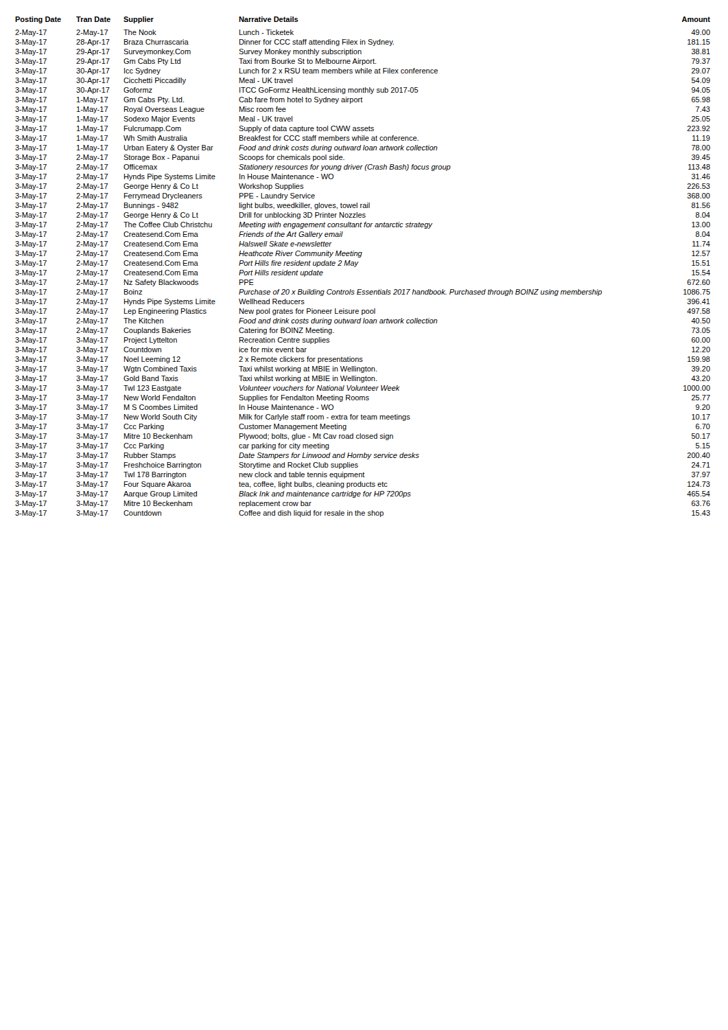| Posting Date | Tran Date | Supplier | Narrative Details | Amount |
| --- | --- | --- | --- | --- |
| 2-May-17 | 2-May-17 | The Nook | Lunch - Ticketek | 49.00 |
| 3-May-17 | 28-Apr-17 | Braza Churrascaria | Dinner for CCC staff attending Filex in Sydney. | 181.15 |
| 3-May-17 | 29-Apr-17 | Surveymonkey.Com | Survey Monkey monthly subscription | 38.81 |
| 3-May-17 | 29-Apr-17 | Gm Cabs Pty Ltd | Taxi from Bourke St to Melbourne Airport. | 79.37 |
| 3-May-17 | 30-Apr-17 | Icc Sydney | Lunch for 2 x RSU team members while at Filex conference | 29.07 |
| 3-May-17 | 30-Apr-17 | Cicchetti Piccadilly | Meal - UK travel | 54.09 |
| 3-May-17 | 30-Apr-17 | Goformz | ITCC GoFormz HealthLicensing monthly sub 2017-05 | 94.05 |
| 3-May-17 | 1-May-17 | Gm Cabs Pty. Ltd. | Cab fare from hotel to Sydney airport | 65.98 |
| 3-May-17 | 1-May-17 | Royal Overseas League | Misc room fee | 7.43 |
| 3-May-17 | 1-May-17 | Sodexo Major Events | Meal - UK travel | 25.05 |
| 3-May-17 | 1-May-17 | Fulcrumapp.Com | Supply of data capture tool CWW assets | 223.92 |
| 3-May-17 | 1-May-17 | Wh Smith Australia | Breakfest for CCC staff members while at conference. | 11.19 |
| 3-May-17 | 1-May-17 | Urban Eatery & Oyster Bar | Food and drink costs during outward loan artwork collection | 78.00 |
| 3-May-17 | 2-May-17 | Storage Box - Papanui | Scoops for chemicals pool side. | 39.45 |
| 3-May-17 | 2-May-17 | Officemax | Stationery resources for young driver (Crash Bash) focus group | 113.48 |
| 3-May-17 | 2-May-17 | Hynds Pipe Systems Limite | In House Maintenance - WO | 31.46 |
| 3-May-17 | 2-May-17 | George Henry & Co Lt | Workshop Supplies | 226.53 |
| 3-May-17 | 2-May-17 | Ferrymead Drycleaners | PPE - Laundry Service | 368.00 |
| 3-May-17 | 2-May-17 | Bunnings - 9482 | light bulbs, weedkiller, gloves, towel rail | 81.56 |
| 3-May-17 | 2-May-17 | George Henry & Co Lt | Drill for unblocking 3D Printer Nozzles | 8.04 |
| 3-May-17 | 2-May-17 | The Coffee Club Christchu | Meeting with engagement consultant for antarctic strategy | 13.00 |
| 3-May-17 | 2-May-17 | Createsend.Com Ema | Friends of the Art Gallery email | 8.04 |
| 3-May-17 | 2-May-17 | Createsend.Com Ema | Halswell Skate e-newsletter | 11.74 |
| 3-May-17 | 2-May-17 | Createsend.Com Ema | Heathcote River Community Meeting | 12.57 |
| 3-May-17 | 2-May-17 | Createsend.Com Ema | Port Hills fire resident update 2 May | 15.51 |
| 3-May-17 | 2-May-17 | Createsend.Com Ema | Port Hills resident update | 15.54 |
| 3-May-17 | 2-May-17 | Nz Safety Blackwoods | PPE | 672.60 |
| 3-May-17 | 2-May-17 | Boinz | Purchase of 20 x Building Controls Essentials 2017 handbook. Purchased through BOINZ using membership | 1086.75 |
| 3-May-17 | 2-May-17 | Hynds Pipe Systems Limite | Wellhead Reducers | 396.41 |
| 3-May-17 | 2-May-17 | Lep Engineering Plastics | New pool grates for Pioneer Leisure pool | 497.58 |
| 3-May-17 | 2-May-17 | The Kitchen | Food and drink costs during outward loan artwork collection | 40.50 |
| 3-May-17 | 2-May-17 | Couplands Bakeries | Catering for BOINZ Meeting. | 73.05 |
| 3-May-17 | 3-May-17 | Project Lyttelton | Recreation Centre supplies | 60.00 |
| 3-May-17 | 3-May-17 | Countdown | ice for mix event bar | 12.20 |
| 3-May-17 | 3-May-17 | Noel Leeming 12 | 2 x Remote clickers for presentations | 159.98 |
| 3-May-17 | 3-May-17 | Wgtn Combined Taxis | Taxi whilst working at MBIE in Wellington. | 39.20 |
| 3-May-17 | 3-May-17 | Gold Band Taxis | Taxi whilst working at MBIE in Wellington. | 43.20 |
| 3-May-17 | 3-May-17 | Twl 123 Eastgate | Volunteer vouchers for National Volunteer Week | 1000.00 |
| 3-May-17 | 3-May-17 | New World Fendalton | Supplies for Fendalton Meeting Rooms | 25.77 |
| 3-May-17 | 3-May-17 | M S Coombes Limited | In House Maintenance - WO | 9.20 |
| 3-May-17 | 3-May-17 | New World South City | Milk for Carlyle staff room - extra for team meetings | 10.17 |
| 3-May-17 | 3-May-17 | Ccc Parking | Customer Management Meeting | 6.70 |
| 3-May-17 | 3-May-17 | Mitre 10 Beckenham | Plywood; bolts, glue - Mt Cav road closed sign | 50.17 |
| 3-May-17 | 3-May-17 | Ccc Parking | car parking for city meeting | 5.15 |
| 3-May-17 | 3-May-17 | Rubber Stamps | Date Stampers for Linwood and Hornby service desks | 200.40 |
| 3-May-17 | 3-May-17 | Freshchoice Barrington | Storytime and Rocket Club supplies | 24.71 |
| 3-May-17 | 3-May-17 | Twl 178 Barrington | new clock and table tennis equipment | 37.97 |
| 3-May-17 | 3-May-17 | Four Square Akaroa | tea, coffee, light bulbs, cleaning products etc | 124.73 |
| 3-May-17 | 3-May-17 | Aarque Group Limited | Black Ink and maintenance cartridge for HP 7200ps | 465.54 |
| 3-May-17 | 3-May-17 | Mitre 10 Beckenham | replacement crow bar | 63.76 |
| 3-May-17 | 3-May-17 | Countdown | Coffee and dish liquid for resale in the shop | 15.43 |